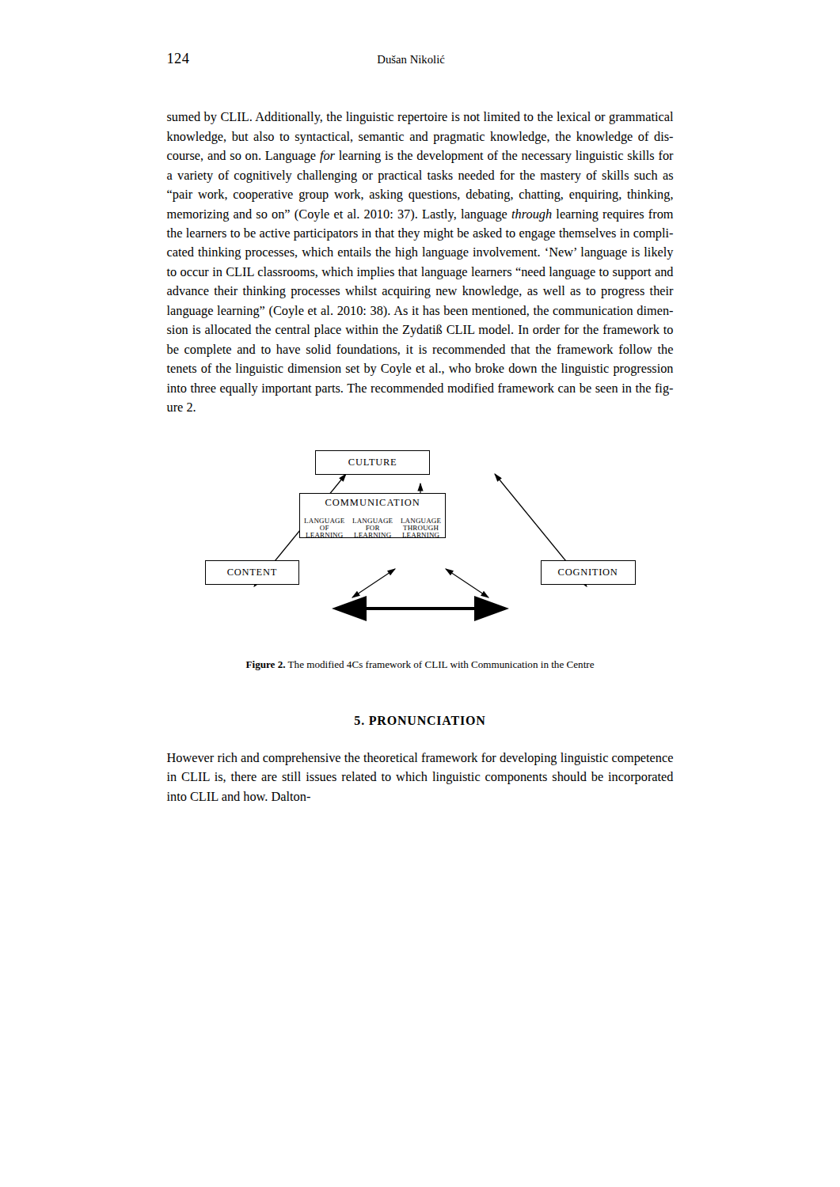124 Dušan Nikolić
sumed by CLIL. Additionally, the linguistic repertoire is not limited to the lexical or grammatical knowledge, but also to syntactical, semantic and pragmatic knowledge, the knowledge of discourse, and so on. Language for learning is the development of the necessary linguistic skills for a variety of cognitively challenging or practical tasks needed for the mastery of skills such as “pair work, cooperative group work, asking questions, debating, chatting, enquiring, thinking, memorizing and so on” (Coyle et al. 2010: 37). Lastly, language through learning requires from the learners to be active participators in that they might be asked to engage themselves in complicated thinking processes, which entails the high language involvement. ‘New’ language is likely to occur in CLIL classrooms, which implies that language learners “need language to support and advance their thinking processes whilst acquiring new knowledge, as well as to progress their language learning” (Coyle et al. 2010: 38). As it has been mentioned, the communication dimension is allocated the central place within the Zydatiß CLIL model. In order for the framework to be complete and to have solid foundations, it is recommended that the framework follow the tenets of the linguistic dimension set by Coyle et al., who broke down the linguistic progression into three equally important parts. The recommended modified framework can be seen in the figure 2.
CULTURE
COMMUNICATION LANGUAGE
OF LEARNING LANGUAGE
FOR LEARNING LANGUAGE
THROUGH
LEARNING
CONTENT
COGNITION
Figure 2. The modified 4Cs framework of CLIL with Communication in the Centre
5. PRONUNCIATION
However rich and comprehensive the theoretical framework for developing linguistic competence in CLIL is, there are still issues related to which linguistic components should be incorporated into CLIL and how. Dalton-